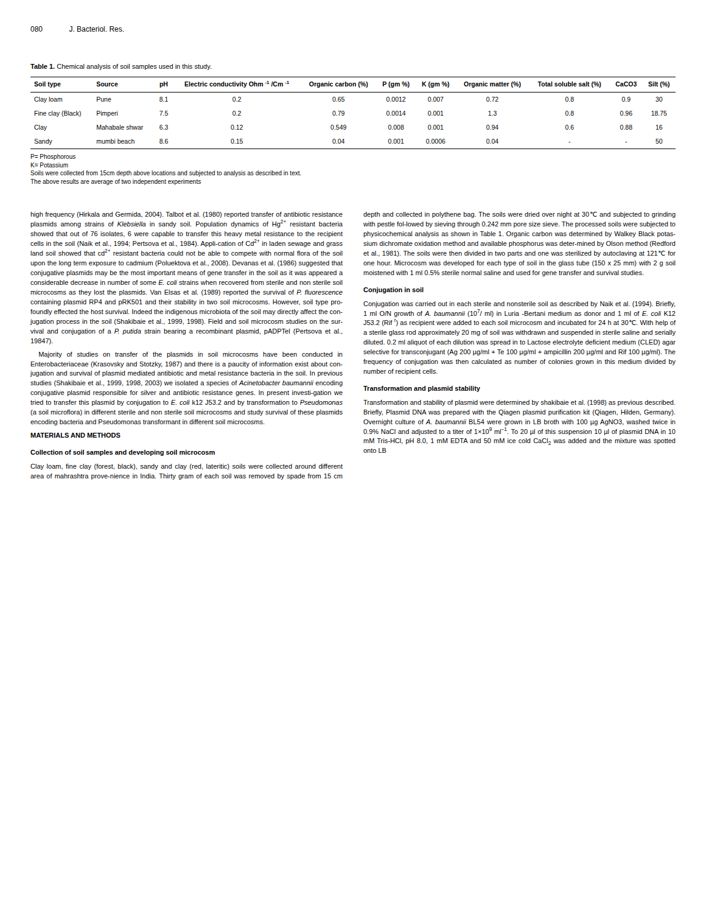080 J. Bacteriol. Res.
Table 1. Chemical analysis of soil samples used in this study.
| Soil type | Source | pH | Electric conductivity Ohm -1 /Cm -1 | Organic carbon (%) | P (gm %) | K (gm %) | Organic matter (%) | Total soluble salt (%) | CaCO3 | Silt (%) |
| --- | --- | --- | --- | --- | --- | --- | --- | --- | --- | --- |
| Clay loam | Pune | 8.1 | 0.2 | 0.65 | 0.0012 | 0.007 | 0.72 | 0.8 | 0.9 | 30 |
| Fine clay (Black) | Pimperi | 7.5 | 0.2 | 0.79 | 0.0014 | 0.001 | 1.3 | 0.8 | 0.96 | 18.75 |
| Clay | Mahabale shwar | 6.3 | 0.12 | 0.549 | 0.008 | 0.001 | 0.94 | 0.6 | 0.88 | 16 |
| Sandy | mumbi beach | 8.6 | 0.15 | 0.04 | 0.001 | 0.0006 | 0.04 | - | - | 50 |
P= Phosphorous
K= Potassium
Soils were collected from 15cm depth above locations and subjected to analysis as described in text.
The above results are average of two independent experiments
high frequency (Hirkala and Germida, 2004). Talbot et al. (1980) reported transfer of antibiotic resistance plasmids among strains of Klebsiella in sandy soil. Population dynamics of Hg2+ resistant bacteria showed that out of 76 isolates, 6 were capable to transfer this heavy metal resistance to the recipient cells in the soil (Naik et al., 1994; Pertsova et al., 1984). Appli-cation of Cd2+ in laden sewage and grass land soil showed that cd2+ resistant bacteria could not be able to compete with normal flora of the soil upon the long term exposure to cadmium (Poluektova et al., 2008). Devanas et al. (1986) suggested that conjugative plasmids may be the most important means of gene transfer in the soil as it was appeared a considerable decrease in number of some E. coli strains when recovered from sterile and non sterile soil microcosms as they lost the plasmids. Van Elsas et al. (1989) reported the survival of P. fluorescence containing plasmid RP4 and pRK501 and their stability in two soil microcosms. However, soil type profoundly effected the host survival. Indeed the indigenous microbiota of the soil may directly affect the conjugation process in the soil (Shakibaie et al., 1999, 1998). Field and soil microcosm studies on the survival and conjugation of a P. putida strain bearing a recombinant plasmid, pADPTel (Pertsova et al., 19847).
Majority of studies on transfer of the plasmids in soil microcosms have been conducted in Enterobacteriaceae (Krasovsky and Stotzky, 1987) and there is a paucity of information exist about conjugation and survival of plasmid mediated antibiotic and metal resistance bacteria in the soil. In previous studies (Shakibaie et al., 1999, 1998, 2003) we isolated a species of Acinetobacter baumannii encoding conjugative plasmid responsible for silver and antibiotic resistance genes. In present investi-gation we tried to transfer this plasmid by conjugation to E. coli k12 J53.2 and by transformation to Pseudomonas (a soil microflora) in different sterile and non sterile soil microcosms and study survival of these plasmids encoding bacteria and Pseudomonas transformant in different soil microcosms.
MATERIALS AND METHODS
Collection of soil samples and developing soil microcosm
Clay loam, fine clay (forest, black), sandy and clay (red, lateritic) soils were collected around different area of mahrashtra prove-nience in India. Thirty gram of each soil was removed by spade from 15 cm depth and collected in polythene bag. The soils were dried over night at 30℃ and subjected to grinding with pestle fol-lowed by sieving through 0.242 mm pore size sieve. The processed soils were subjected to physicochemical analysis as shown in Table 1. Organic carbon was determined by Walkey Black potassium dichromate oxidation method and available phosphorus was deter-mined by Olson method (Redford et al., 1981). The soils were then divided in two parts and one was sterilized by autoclaving at 121℃ for one hour. Microcosm was developed for each type of soil in the glass tube (150 x 25 mm) with 2 g soil moistened with 1 ml 0.5% sterile normal saline and used for gene transfer and survival studies.
Conjugation in soil
Conjugation was carried out in each sterile and nonsterile soil as described by Naik et al. (1994). Briefly, 1 ml O/N growth of A. baumannii (107/ ml) in Luria -Bertani medium as donor and 1 ml of E. coli K12 J53.2 (Rif r) as recipient were added to each soil microcosm and incubated for 24 h at 30℃. With help of a sterile glass rod approximately 20 mg of soil was withdrawn and suspended in sterile saline and serially diluted. 0.2 ml aliquot of each dilution was spread in to Lactose electrolyte deficient medium (CLED) agar selective for transconjugant (Ag 200 µg/ml + Te 100 µg/ml + ampicillin 200 µg/ml and Rif 100 µg/ml). The frequency of conjugation was then calculated as number of colonies grown in this medium divided by number of recipient cells.
Transformation and plasmid stability
Transformation and stability of plasmid were determined by shakibaie et al. (1998) as previous described. Briefly, Plasmid DNA was prepared with the Qiagen plasmid purification kit (Qiagen, Hilden, Germany). Overnight culture of A. baumannii BL54 were grown in LB broth with 100 µg AgNO3, washed twice in 0.9% NaCl and adjusted to a titer of 1×109 ml−1. To 20 µl of this suspension 10 µl of plasmid DNA in 10 mM Tris-HCl, pH 8.0, 1 mM EDTA and 50 mM ice cold CaCl2 was added and the mixture was spotted onto LB